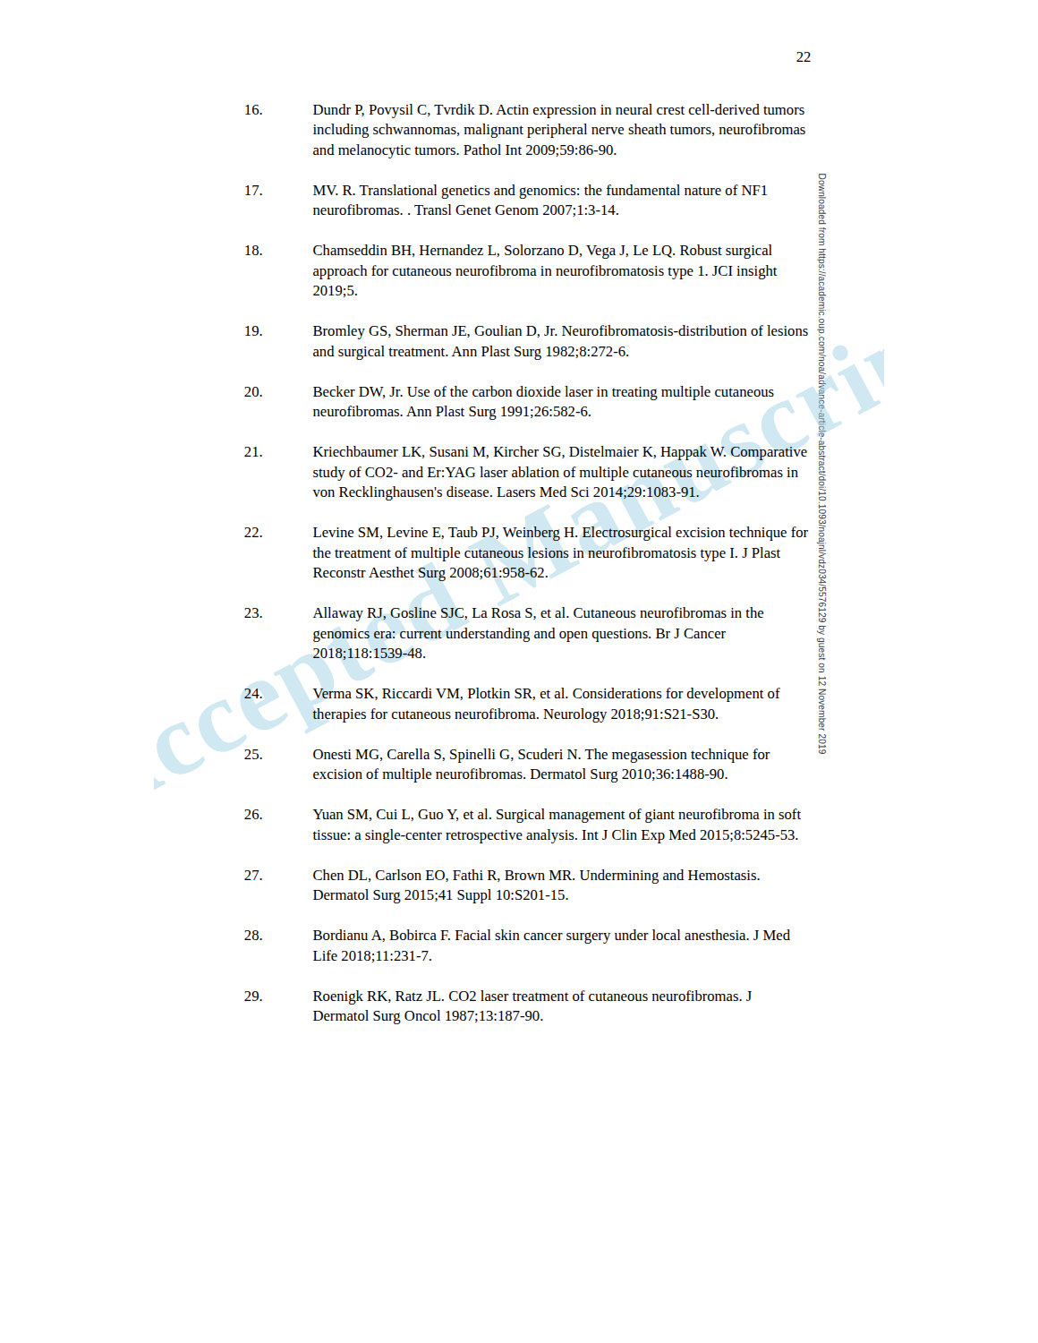Accepted Manuscript
Downloaded from https://academic.oup.com/noa/advance-article-abstract/doi/10.1093/noajnl/vdz034/5576129 by guest on 12 November 2019
22
16. Dundr P, Povysil C, Tvrdik D. Actin expression in neural crest cell-derived tumors including schwannomas, malignant peripheral nerve sheath tumors, neurofibromas and melanocytic tumors. Pathol Int 2009;59:86-90.
17. MV. R. Translational genetics and genomics: the fundamental nature of NF1 neurofibromas. . Transl Genet Genom 2007;1:3-14.
18. Chamseddin BH, Hernandez L, Solorzano D, Vega J, Le LQ. Robust surgical approach for cutaneous neurofibroma in neurofibromatosis type 1. JCI insight 2019;5.
19. Bromley GS, Sherman JE, Goulian D, Jr. Neurofibromatosis-distribution of lesions and surgical treatment. Ann Plast Surg 1982;8:272-6.
20. Becker DW, Jr. Use of the carbon dioxide laser in treating multiple cutaneous neurofibromas. Ann Plast Surg 1991;26:582-6.
21. Kriechbaumer LK, Susani M, Kircher SG, Distelmaier K, Happak W. Comparative study of CO2- and Er:YAG laser ablation of multiple cutaneous neurofibromas in von Recklinghausen's disease. Lasers Med Sci 2014;29:1083-91.
22. Levine SM, Levine E, Taub PJ, Weinberg H. Electrosurgical excision technique for the treatment of multiple cutaneous lesions in neurofibromatosis type I. J Plast Reconstr Aesthet Surg 2008;61:958-62.
23. Allaway RJ, Gosline SJC, La Rosa S, et al. Cutaneous neurofibromas in the genomics era: current understanding and open questions. Br J Cancer 2018;118:1539-48.
24. Verma SK, Riccardi VM, Plotkin SR, et al. Considerations for development of therapies for cutaneous neurofibroma. Neurology 2018;91:S21-S30.
25. Onesti MG, Carella S, Spinelli G, Scuderi N. The megasession technique for excision of multiple neurofibromas. Dermatol Surg 2010;36:1488-90.
26. Yuan SM, Cui L, Guo Y, et al. Surgical management of giant neurofibroma in soft tissue: a single-center retrospective analysis. Int J Clin Exp Med 2015;8:5245-53.
27. Chen DL, Carlson EO, Fathi R, Brown MR. Undermining and Hemostasis. Dermatol Surg 2015;41 Suppl 10:S201-15.
28. Bordianu A, Bobirca F. Facial skin cancer surgery under local anesthesia. J Med Life 2018;11:231-7.
29. Roenigk RK, Ratz JL. CO2 laser treatment of cutaneous neurofibromas. J Dermatol Surg Oncol 1987;13:187-90.